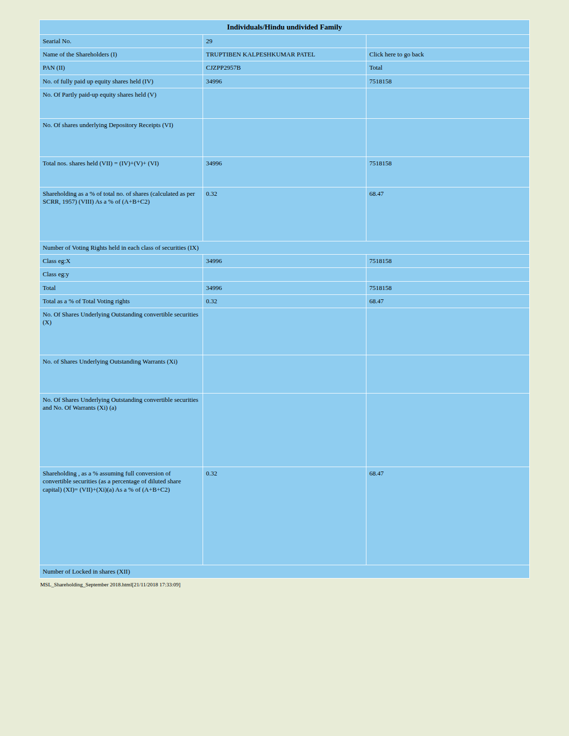| Individuals/Hindu undivided Family |
| Searial No. | 29 | |
| Name of the Shareholders (I) | TRUPTIBEN KALPESHKUMAR PATEL | Click here to go back |
| PAN (II) | CJZPP2957B | Total |
| No. of fully paid up equity shares held (IV) | 34996 | 7518158 |
| No. Of Partly paid-up equity shares held (V) | | |
| No. Of shares underlying Depository Receipts (VI) | | |
| Total nos. shares held (VII) = (IV)+(V)+ (VI) | 34996 | 7518158 |
| Shareholding as a % of total no. of shares (calculated as per SCRR, 1957) (VIII) As a % of (A+B+C2) | 0.32 | 68.47 |
| Number of Voting Rights held in each class of securities (IX) |
| Class eg:X | 34996 | 7518158 |
| Class eg:y | | |
| Total | 34996 | 7518158 |
| Total as a % of Total Voting rights | 0.32 | 68.47 |
| No. Of Shares Underlying Outstanding convertible securities (X) | | |
| No. of Shares Underlying Outstanding Warrants (Xi) | | |
| No. Of Shares Underlying Outstanding convertible securities and No. Of Warrants (Xi) (a) | | |
| Shareholding , as a % assuming full conversion of convertible securities (as a percentage of diluted share capital) (XI)= (VII)+(Xi)(a) As a % of (A+B+C2) | 0.32 | 68.47 |
| Number of Locked in shares (XII) |
MSL_Shareholding_September 2018.html[21/11/2018 17:33:09]